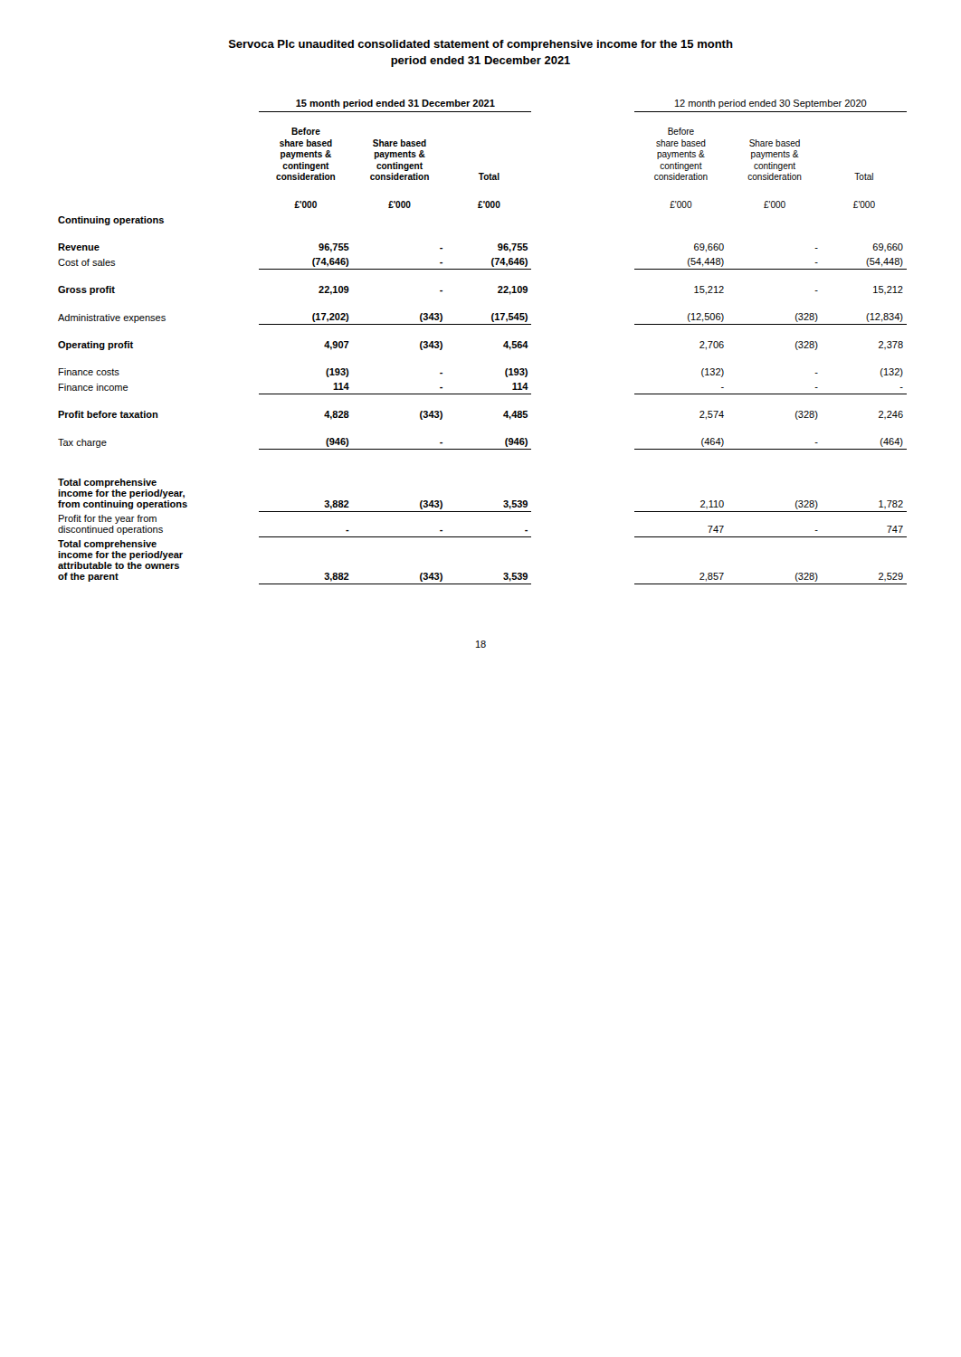Servoca Plc unaudited consolidated statement of comprehensive income for the 15 month
period ended 31 December 2021
| | 15 month period ended 31 December 2021 | | 12 month period ended 30 September 2020 |
| | Before share based payments & contingent consideration | Share based payments & contingent consideration | Total | | Before share based payments & contingent consideration | Share based payments & contingent consideration | Total |
| | £'000 | £'000 | £'000 | | £'000 | £'000 | £'000 |
| Continuing operations | |
| Revenue | 96,755 | - | 96,755 | | 69,660 | - | 69,660 |
| Cost of sales | (74,646) | - | (74,646) | | (54,448) | - | (54,448) |
| Gross profit | 22,109 | - | 22,109 | | 15,212 | - | 15,212 |
| Administrative expenses | (17,202) | (343) | (17,545) | | (12,506) | (328) | (12,834) |
| Operating profit | 4,907 | (343) | 4,564 | | 2,706 | (328) | 2,378 |
| Finance costs | (193) | - | (193) | | (132) | - | (132) |
| Finance income | 114 | - | 114 | | - | - | - |
| Profit before taxation | 4,828 | (343) | 4,485 | | 2,574 | (328) | 2,246 |
| Tax charge | (946) | - | (946) | | (464) | - | (464) |
| Total comprehensive income for the period/year, from continuing operations | 3,882 | (343) | 3,539 | | 2,110 | (328) | 1,782 |
| Profit for the year from discontinued operations | - | - | - | | 747 | - | 747 |
| Total comprehensive income for the period/year attributable to the owners of the parent | 3,882 | (343) | 3,539 | | 2,857 | (328) | 2,529 |
18